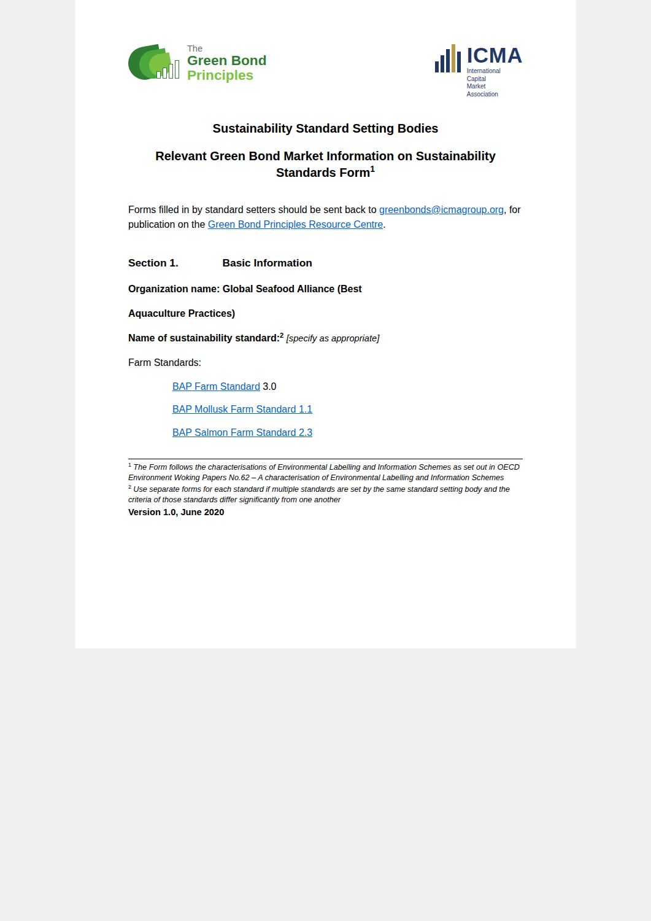The
Green Bond
Principles
ICMA
International
Capital
Market
Association
Sustainability Standard Setting Bodies
Relevant Green Bond Market Information on Sustainability Standards Form1
Forms filled in by standard setters should be sent back to greenbonds@icmagroup.org, for publication on the Green Bond Principles Resource Centre.
Section 1. Basic Information
Organization name: Global Seafood Alliance (Best
Aquaculture Practices)
Name of sustainability standard:2 [specify as appropriate]
Farm Standards:
BAP Farm Standard 3.0
BAP Mollusk Farm Standard 1.1
BAP Salmon Farm Standard 2.3
1 The Form follows the characterisations of Environmental Labelling and Information Schemes as set out in OECD Environment Woking Papers No.62 – A characterisation of Environmental Labelling and Information Schemes
2 Use separate forms for each standard if multiple standards are set by the same standard setting body and the criteria of those standards differ significantly from one another
Version 1.0, June 2020